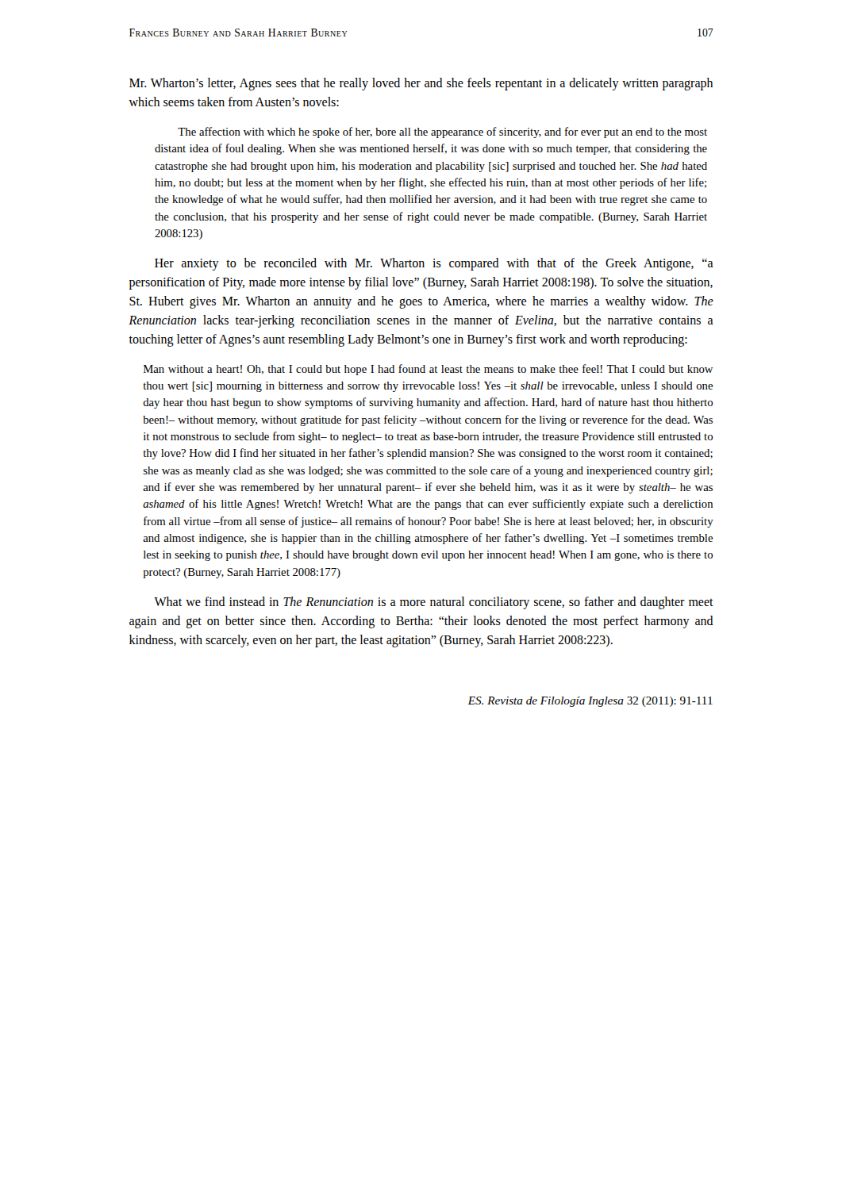Frances Burney and Sarah Harriet Burney 107
Mr. Wharton’s letter, Agnes sees that he really loved her and she feels repentant in a delicately written paragraph which seems taken from Austen’s novels:
The affection with which he spoke of her, bore all the appearance of sincerity, and for ever put an end to the most distant idea of foul dealing. When she was mentioned herself, it was done with so much temper, that considering the catastrophe she had brought upon him, his moderation and placability [sic] surprised and touched her. She had hated him, no doubt; but less at the moment when by her flight, she effected his ruin, than at most other periods of her life; the knowledge of what he would suffer, had then mollified her aversion, and it had been with true regret she came to the conclusion, that his prosperity and her sense of right could never be made compatible. (Burney, Sarah Harriet 2008:123)
Her anxiety to be reconciled with Mr. Wharton is compared with that of the Greek Antigone, “a personification of Pity, made more intense by filial love” (Burney, Sarah Harriet 2008:198). To solve the situation, St. Hubert gives Mr. Wharton an annuity and he goes to America, where he marries a wealthy widow. The Renunciation lacks tear-jerking reconciliation scenes in the manner of Evelina, but the narrative contains a touching letter of Agnes’s aunt resembling Lady Belmont’s one in Burney’s first work and worth reproducing:
Man without a heart! Oh, that I could but hope I had found at least the means to make thee feel! That I could but know thou wert [sic] mourning in bitterness and sorrow thy irrevocable loss! Yes –it shall be irrevocable, unless I should one day hear thou hast begun to show symptoms of surviving humanity and affection. Hard, hard of nature hast thou hitherto been!– without memory, without gratitude for past felicity –without concern for the living or reverence for the dead. Was it not monstrous to seclude from sight– to neglect– to treat as base-born intruder, the treasure Providence still entrusted to thy love? How did I find her situated in her father’s splendid mansion? She was consigned to the worst room it contained; she was as meanly clad as she was lodged; she was committed to the sole care of a young and inexperienced country girl; and if ever she was remembered by her unnatural parent– if ever she beheld him, was it as it were by stealth– he was ashamed of his little Agnes! Wretch! Wretch! What are the pangs that can ever sufficiently expiate such a dereliction from all virtue –from all sense of justice– all remains of honour? Poor babe! She is here at least beloved; her, in obscurity and almost indigence, she is happier than in the chilling atmosphere of her father’s dwelling. Yet –I sometimes tremble lest in seeking to punish thee, I should have brought down evil upon her innocent head! When I am gone, who is there to protect? (Burney, Sarah Harriet 2008:177)
What we find instead in The Renunciation is a more natural conciliatory scene, so father and daughter meet again and get on better since then. According to Bertha: “their looks denoted the most perfect harmony and kindness, with scarcely, even on her part, the least agitation” (Burney, Sarah Harriet 2008:223).
ES. Revista de Filología Inglesa 32 (2011): 91-111